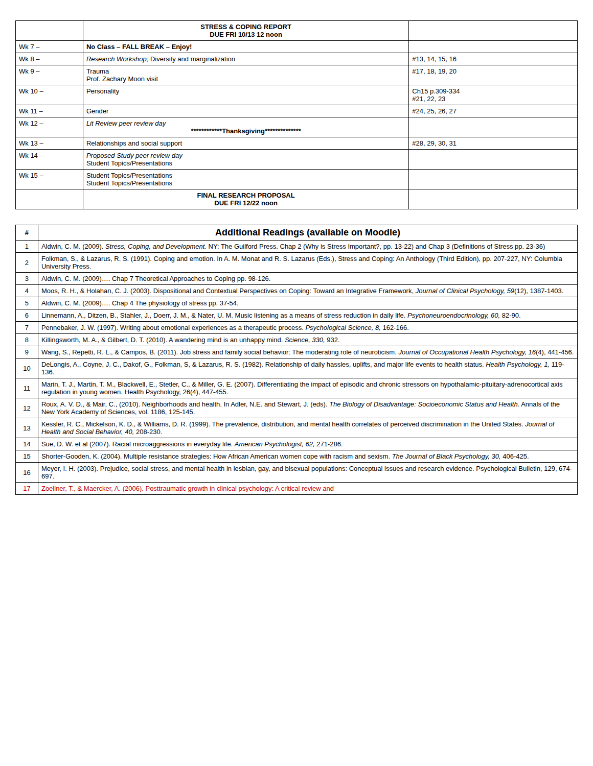| | STRESS & COPING REPORT DUE FRI 10/13 12 noon | |
| Wk 7 – | No Class – FALL BREAK – Enjoy! | |
| Wk 8 – | Research Workshop; Diversity and marginalization | #13, 14, 15, 16 |
| Wk 9 – | Trauma Prof. Zachary Moon visit | #17, 18, 19, 20 |
| Wk 10 – | Personality | Ch15 p.309-334 #21, 22, 23 |
| Wk 11 – | Gender | #24, 25, 26, 27 |
| Wk 12 – | Lit Review peer review day ************Thanksgiving************** | |
| Wk 13 – | Relationships and social support | #28, 29, 30, 31 |
| Wk 14 – | Proposed Study peer review day Student Topics/Presentations | |
| Wk 15 – | Student Topics/Presentations Student Topics/Presentations | |
| | FINAL RESEARCH PROPOSAL DUE FRI 12/22 noon | |
| # | Additional Readings (available on Moodle) |
| 1 | Aldwin, C. M. (2009). Stress, Coping, and Development. NY: The Guilford Press. Chap 2 (Why is Stress Important?, pp. 13-22) and Chap 3 (Definitions of Stress pp. 23-36) |
| 2 | Folkman, S., & Lazarus, R. S. (1991). Coping and emotion. In A. M. Monat and R. S. Lazarus (Eds.), Stress and Coping: An Anthology (Third Edition), pp. 207-227, NY: Columbia University Press. |
| 3 | Aldwin, C. M. (2009)…. Chap 7 Theoretical Approaches to Coping pp. 98-126. |
| 4 | Moos, R. H., & Holahan, C. J. (2003). Dispositional and Contextual Perspectives on Coping: Toward an Integrative Framework, Journal of Clinical Psychology, 59 (12), 1387-1403. |
| 5 | Aldwin, C. M. (2009)…. Chap 4 The physiology of stress pp. 37-54. |
| 6 | Linnemann, A., Ditzen, B., Stahler, J., Doerr, J. M., & Nater, U. M. Music listening as a means of stress reduction in daily life. Psychoneuroendocrinology, 60, 82-90. |
| 7 | Pennebaker, J. W. (1997). Writing about emotional experiences as a therapeutic process. Psychological Science, 8, 162-166. |
| 8 | Killingsworth, M. A., & Gilbert, D. T. (2010). A wandering mind is an unhappy mind. Science, 330, 932. |
| 9 | Wang, S., Repetti, R. L., & Campos, B. (2011). Job stress and family social behavior: The moderating role of neuroticism. Journal of Occupational Health Psychology, 16 (4), 441-456. |
| 10 | DeLongis, A., Coyne, J. C., Dakof, G., Folkman, S, & Lazarus, R. S. (1982). Relationship of daily hassles, uplifts, and major life events to health status. Health Psychology, 1, 119-136. |
| 11 | Marin, T. J., Martin, T. M., Blackwell, E., Stetler, C., & Miller, G. E. (2007). Differentiating the impact of episodic and chronic stressors on hypothalamic-pituitary-adrenocortical axis regulation in young women. Health Psychology, 26(4), 447-455. |
| 12 | Roux, A. V. D., & Mair, C., (2010). Neighborhoods and health. In Adler, N.E. and Stewart, J. (eds). The Biology of Disadvantage: Socioeconomic Status and Health. Annals of the New York Academy of Sciences, vol. 1186, 125-145. |
| 13 | Kessler, R. C., Mickelson, K. D., & Williams, D. R. (1999). The prevalence, distribution, and mental health correlates of perceived discrimination in the United States. Journal of Health and Social Behavior, 40, 208-230. |
| 14 | Sue, D. W. et al (2007). Racial microaggressions in everyday life. American Psychologist, 62, 271-286. |
| 15 | Shorter-Gooden, K. (2004). Multiple resistance strategies: How African American women cope with racism and sexism. The Journal of Black Psychology, 30, 406-425. |
| 16 | Meyer, I. H. (2003). Prejudice, social stress, and mental health in lesbian, gay, and bisexual populations: Conceptual issues and research evidence. Psychological Bulletin, 129, 674-697. |
| 17 | Zoellner, T., & Maercker, A. (2006). Posttraumatic growth in clinical psychology: A critical review and |